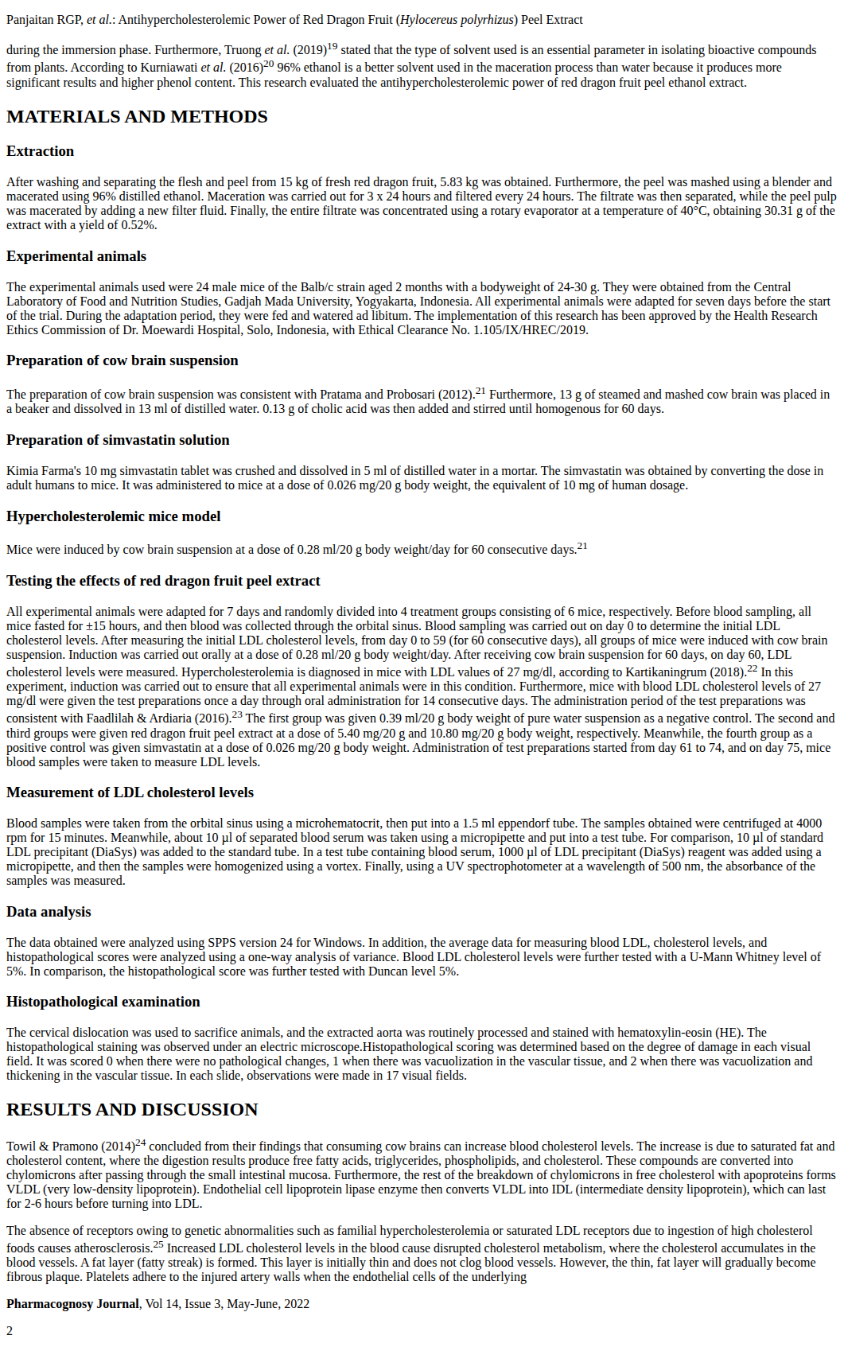Panjaitan RGP, et al.: Antihypercholesterolemic Power of Red Dragon Fruit (Hylocereus polyrhizus) Peel Extract
during the immersion phase. Furthermore, Truong et al. (2019)19 stated that the type of solvent used is an essential parameter in isolating bioactive compounds from plants. According to Kurniawati et al. (2016)20 96% ethanol is a better solvent used in the maceration process than water because it produces more significant results and higher phenol content. This research evaluated the antihypercholesterolemic power of red dragon fruit peel ethanol extract.
MATERIALS AND METHODS
Extraction
After washing and separating the flesh and peel from 15 kg of fresh red dragon fruit, 5.83 kg was obtained. Furthermore, the peel was mashed using a blender and macerated using 96% distilled ethanol. Maceration was carried out for 3 x 24 hours and filtered every 24 hours. The filtrate was then separated, while the peel pulp was macerated by adding a new filter fluid. Finally, the entire filtrate was concentrated using a rotary evaporator at a temperature of 40°C, obtaining 30.31 g of the extract with a yield of 0.52%.
Experimental animals
The experimental animals used were 24 male mice of the Balb/c strain aged 2 months with a bodyweight of 24-30 g. They were obtained from the Central Laboratory of Food and Nutrition Studies, Gadjah Mada University, Yogyakarta, Indonesia. All experimental animals were adapted for seven days before the start of the trial. During the adaptation period, they were fed and watered ad libitum. The implementation of this research has been approved by the Health Research Ethics Commission of Dr. Moewardi Hospital, Solo, Indonesia, with Ethical Clearance No. 1.105/IX/HREC/2019.
Preparation of cow brain suspension
The preparation of cow brain suspension was consistent with Pratama and Probosari (2012).21 Furthermore, 13 g of steamed and mashed cow brain was placed in a beaker and dissolved in 13 ml of distilled water. 0.13 g of cholic acid was then added and stirred until homogenous for 60 days.
Preparation of simvastatin solution
Kimia Farma's 10 mg simvastatin tablet was crushed and dissolved in 5 ml of distilled water in a mortar. The simvastatin was obtained by converting the dose in adult humans to mice. It was administered to mice at a dose of 0.026 mg/20 g body weight, the equivalent of 10 mg of human dosage.
Hypercholesterolemic mice model
Mice were induced by cow brain suspension at a dose of 0.28 ml/20 g body weight/day for 60 consecutive days.21
Testing the effects of red dragon fruit peel extract
All experimental animals were adapted for 7 days and randomly divided into 4 treatment groups consisting of 6 mice, respectively. Before blood sampling, all mice fasted for ±15 hours, and then blood was collected through the orbital sinus. Blood sampling was carried out on day 0 to determine the initial LDL cholesterol levels. After measuring the initial LDL cholesterol levels, from day 0 to 59 (for 60 consecutive days), all groups of mice were induced with cow brain suspension. Induction was carried out orally at a dose of 0.28 ml/20 g body weight/day. After receiving cow brain suspension for 60 days, on day 60, LDL cholesterol levels were measured. Hypercholesterolemia is diagnosed in mice with LDL values of 27 mg/dl, according to Kartikaningrum (2018).22 In this experiment, induction was carried out to ensure that all experimental animals were in this condition. Furthermore, mice with blood LDL cholesterol levels of 27 mg/dl were given the test preparations once a day through oral administration for 14 consecutive days. The administration period of the test preparations was consistent with Faadlilah & Ardiaria (2016).23 The first group was given 0.39 ml/20 g body weight of pure water suspension as a negative control. The second and third groups were given red dragon fruit peel extract at a dose of 5.40 mg/20 g and 10.80 mg/20 g body weight, respectively. Meanwhile, the fourth group as a positive control was given simvastatin at a dose of 0.026 mg/20 g body weight. Administration of test preparations started from day 61 to 74, and on day 75, mice blood samples were taken to measure LDL levels.
Measurement of LDL cholesterol levels
Blood samples were taken from the orbital sinus using a microhematocrit, then put into a 1.5 ml eppendorf tube. The samples obtained were centrifuged at 4000 rpm for 15 minutes. Meanwhile, about 10 µl of separated blood serum was taken using a micropipette and put into a test tube. For comparison, 10 µl of standard LDL precipitant (DiaSys) was added to the standard tube. In a test tube containing blood serum, 1000 µl of LDL precipitant (DiaSys) reagent was added using a micropipette, and then the samples were homogenized using a vortex. Finally, using a UV spectrophotometer at a wavelength of 500 nm, the absorbance of the samples was measured.
Data analysis
The data obtained were analyzed using SPPS version 24 for Windows. In addition, the average data for measuring blood LDL, cholesterol levels, and histopathological scores were analyzed using a one-way analysis of variance. Blood LDL cholesterol levels were further tested with a U-Mann Whitney level of 5%. In comparison, the histopathological score was further tested with Duncan level 5%.
Histopathological examination
The cervical dislocation was used to sacrifice animals, and the extracted aorta was routinely processed and stained with hematoxylin-eosin (HE). The histopathological staining was observed under an electric microscope.Histopathological scoring was determined based on the degree of damage in each visual field. It was scored 0 when there were no pathological changes, 1 when there was vacuolization in the vascular tissue, and 2 when there was vacuolization and thickening in the vascular tissue. In each slide, observations were made in 17 visual fields.
RESULTS AND DISCUSSION
Towil & Pramono (2014)24 concluded from their findings that consuming cow brains can increase blood cholesterol levels. The increase is due to saturated fat and cholesterol content, where the digestion results produce free fatty acids, triglycerides, phospholipids, and cholesterol. These compounds are converted into chylomicrons after passing through the small intestinal mucosa. Furthermore, the rest of the breakdown of chylomicrons in free cholesterol with apoproteins forms VLDL (very low-density lipoprotein). Endothelial cell lipoprotein lipase enzyme then converts VLDL into IDL (intermediate density lipoprotein), which can last for 2-6 hours before turning into LDL.
The absence of receptors owing to genetic abnormalities such as familial hypercholesterolemia or saturated LDL receptors due to ingestion of high cholesterol foods causes atherosclerosis.25 Increased LDL cholesterol levels in the blood cause disrupted cholesterol metabolism, where the cholesterol accumulates in the blood vessels. A fat layer (fatty streak) is formed. This layer is initially thin and does not clog blood vessels. However, the thin, fat layer will gradually become fibrous plaque. Platelets adhere to the injured artery walls when the endothelial cells of the underlying
Pharmacognosy Journal, Vol 14, Issue 3, May-June, 2022
2